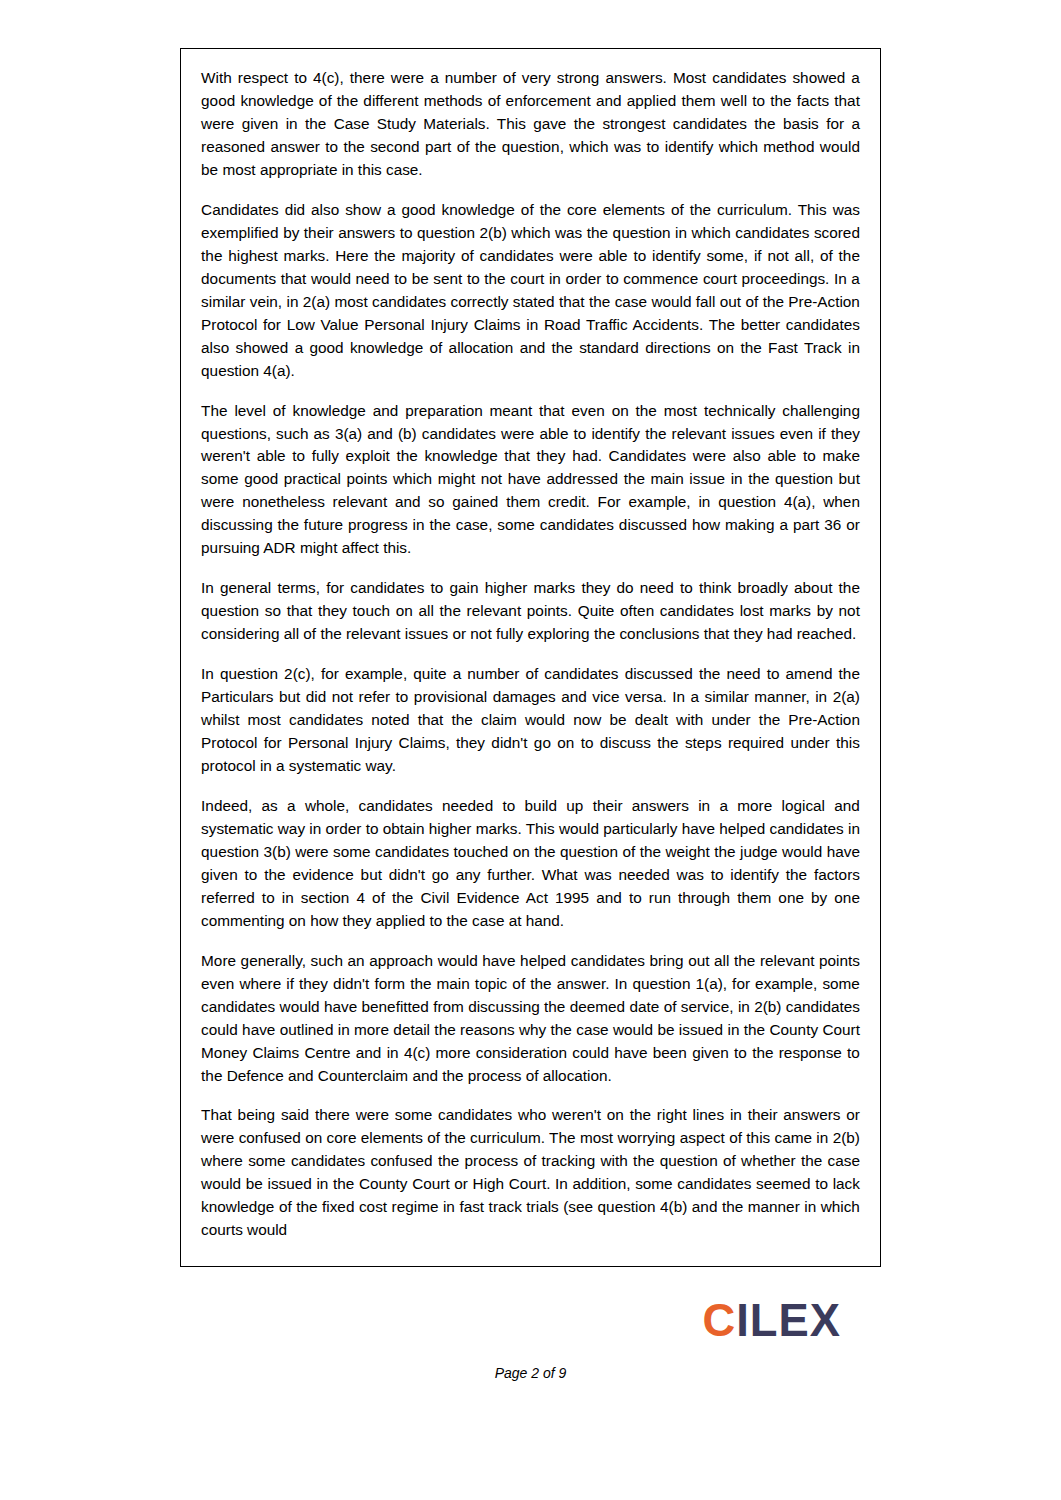With respect to 4(c), there were a number of very strong answers. Most candidates showed a good knowledge of the different methods of enforcement and applied them well to the facts that were given in the Case Study Materials. This gave the strongest candidates the basis for a reasoned answer to the second part of the question, which was to identify which method would be most appropriate in this case.
Candidates did also show a good knowledge of the core elements of the curriculum. This was exemplified by their answers to question 2(b) which was the question in which candidates scored the highest marks. Here the majority of candidates were able to identify some, if not all, of the documents that would need to be sent to the court in order to commence court proceedings. In a similar vein, in 2(a) most candidates correctly stated that the case would fall out of the Pre-Action Protocol for Low Value Personal Injury Claims in Road Traffic Accidents. The better candidates also showed a good knowledge of allocation and the standard directions on the Fast Track in question 4(a).
The level of knowledge and preparation meant that even on the most technically challenging questions, such as 3(a) and (b) candidates were able to identify the relevant issues even if they weren't able to fully exploit the knowledge that they had. Candidates were also able to make some good practical points which might not have addressed the main issue in the question but were nonetheless relevant and so gained them credit. For example, in question 4(a), when discussing the future progress in the case, some candidates discussed how making a part 36 or pursuing ADR might affect this.
In general terms, for candidates to gain higher marks they do need to think broadly about the question so that they touch on all the relevant points. Quite often candidates lost marks by not considering all of the relevant issues or not fully exploring the conclusions that they had reached.
In question 2(c), for example, quite a number of candidates discussed the need to amend the Particulars but did not refer to provisional damages and vice versa. In a similar manner, in 2(a) whilst most candidates noted that the claim would now be dealt with under the Pre-Action Protocol for Personal Injury Claims, they didn't go on to discuss the steps required under this protocol in a systematic way.
Indeed, as a whole, candidates needed to build up their answers in a more logical and systematic way in order to obtain higher marks. This would particularly have helped candidates in question 3(b) were some candidates touched on the question of the weight the judge would have given to the evidence but didn't go any further. What was needed was to identify the factors referred to in section 4 of the Civil Evidence Act 1995 and to run through them one by one commenting on how they applied to the case at hand.
More generally, such an approach would have helped candidates bring out all the relevant points even where if they didn't form the main topic of the answer. In question 1(a), for example, some candidates would have benefitted from discussing the deemed date of service, in 2(b) candidates could have outlined in more detail the reasons why the case would be issued in the County Court Money Claims Centre and in 4(c) more consideration could have been given to the response to the Defence and Counterclaim and the process of allocation.
That being said there were some candidates who weren't on the right lines in their answers or were confused on core elements of the curriculum. The most worrying aspect of this came in 2(b) where some candidates confused the process of tracking with the question of whether the case would be issued in the County Court or High Court. In addition, some candidates seemed to lack knowledge of the fixed cost regime in fast track trials (see question 4(b) and the manner in which courts would
CILEX
Page 2 of 9